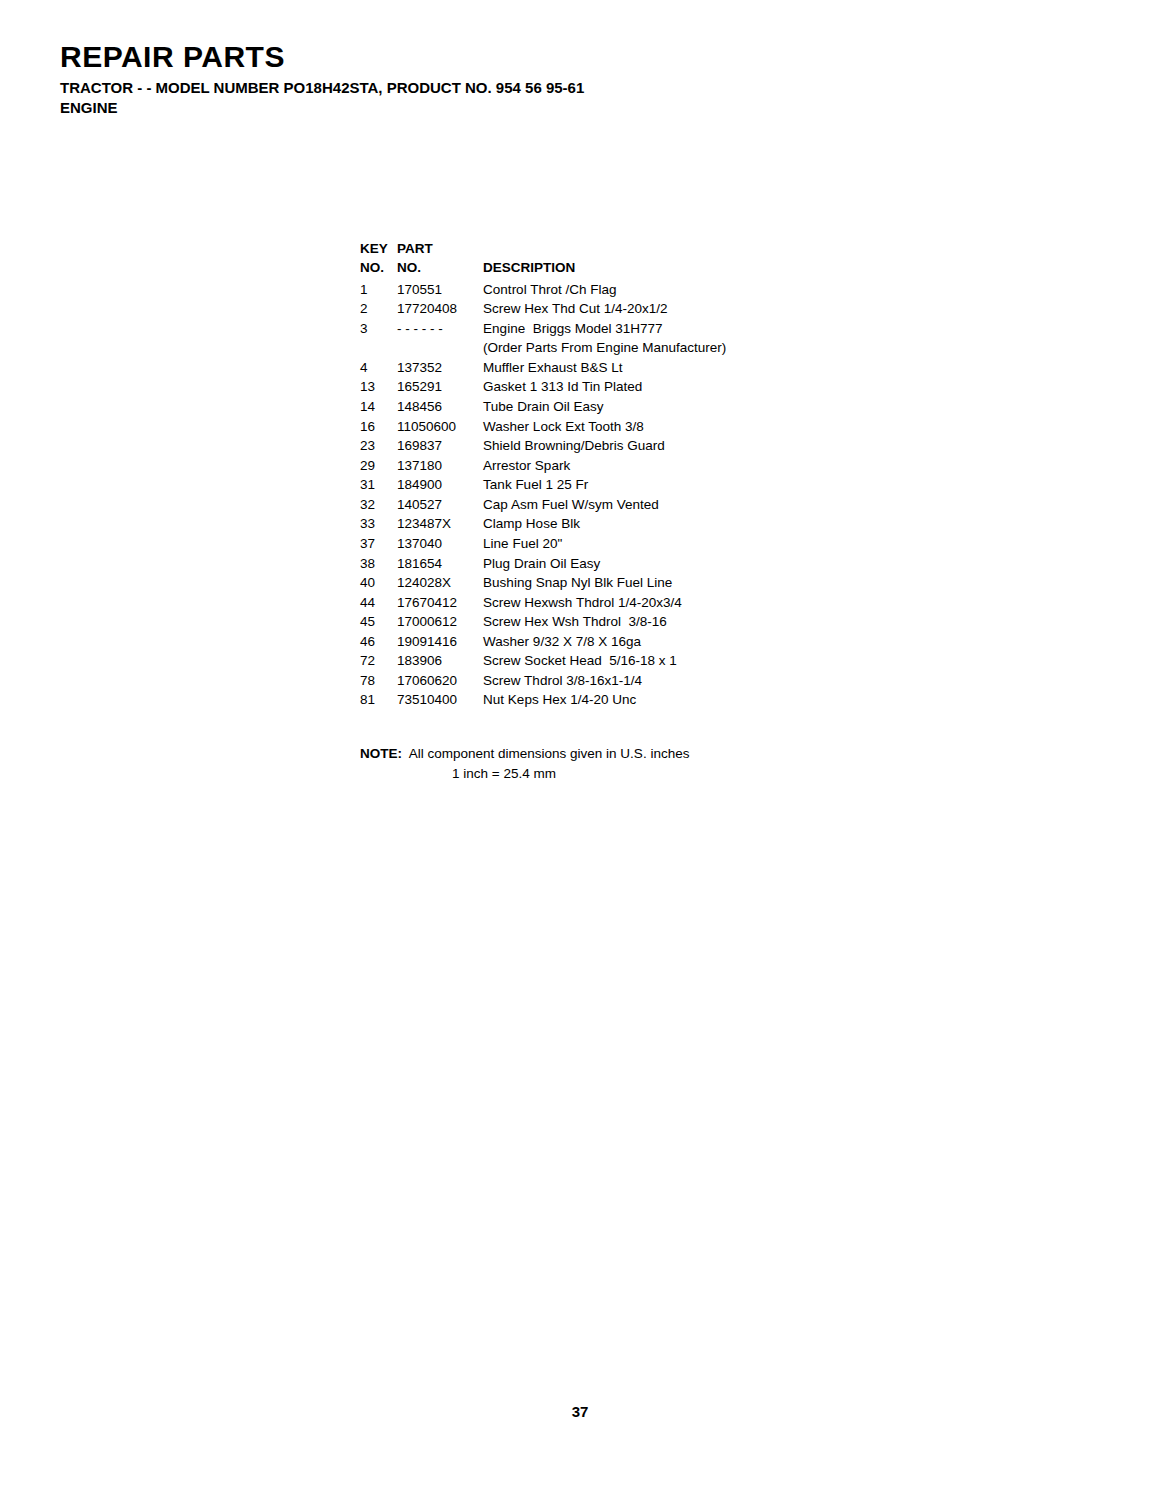REPAIR PARTS
TRACTOR - - MODEL NUMBER PO18H42STA, PRODUCT NO. 954 56 95-61
ENGINE
| KEY NO. | PART NO. | DESCRIPTION |
| --- | --- | --- |
| 1 | 170551 | Control Throt /Ch Flag |
| 2 | 17720408 | Screw Hex Thd Cut 1/4-20x1/2 |
| 3 | - - - - - - | Engine Briggs Model 31H777 |
| | | (Order Parts From Engine Manufacturer) |
| 4 | 137352 | Muffler Exhaust B&S Lt |
| 13 | 165291 | Gasket 1 313 Id Tin Plated |
| 14 | 148456 | Tube Drain Oil Easy |
| 16 | 11050600 | Washer Lock Ext Tooth 3/8 |
| 23 | 169837 | Shield Browning/Debris Guard |
| 29 | 137180 | Arrestor Spark |
| 31 | 184900 | Tank Fuel 1 25 Fr |
| 32 | 140527 | Cap Asm Fuel W/sym Vented |
| 33 | 123487X | Clamp Hose Blk |
| 37 | 137040 | Line Fuel 20" |
| 38 | 181654 | Plug Drain Oil Easy |
| 40 | 124028X | Bushing Snap Nyl Blk Fuel Line |
| 44 | 17670412 | Screw Hexwsh Thdrol 1/4-20x3/4 |
| 45 | 17000612 | Screw Hex Wsh Thdrol 3/8-16 |
| 46 | 19091416 | Washer 9/32 X 7/8 X 16ga |
| 72 | 183906 | Screw Socket Head 5/16-18 x 1 |
| 78 | 17060620 | Screw Thdrol 3/8-16x1-1/4 |
| 81 | 73510400 | Nut Keps Hex 1/4-20 Unc |
NOTE: All component dimensions given in U.S. inches
1 inch = 25.4 mm
37